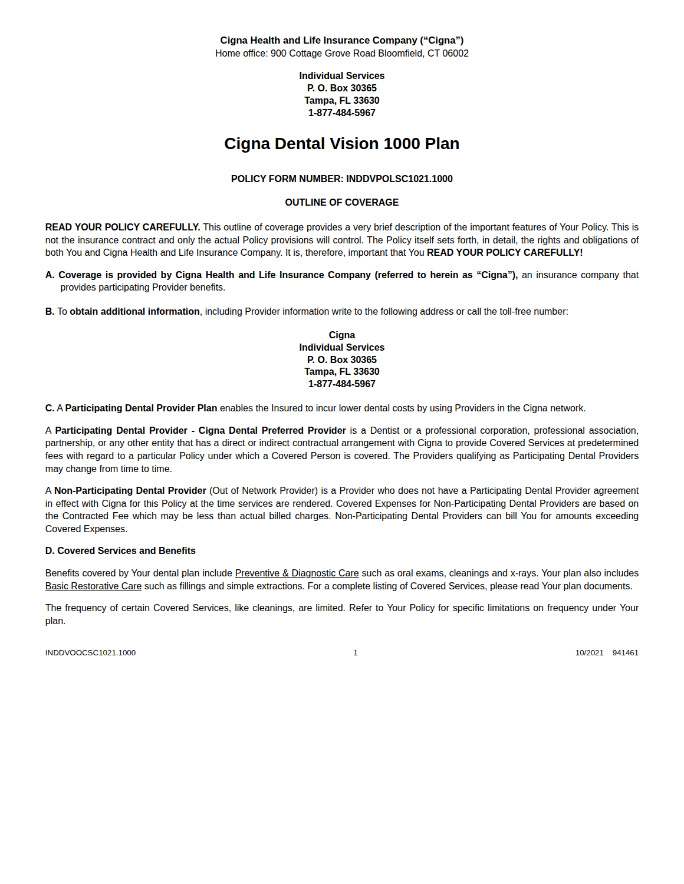Cigna Health and Life Insurance Company (“Cigna”)
Home office: 900 Cottage Grove Road Bloomfield, CT 06002
Individual Services
P. O. Box 30365
Tampa, FL 33630
1-877-484-5967
Cigna Dental Vision 1000 Plan
POLICY FORM NUMBER: INDDVPOLSC1021.1000
OUTLINE OF COVERAGE
READ YOUR POLICY CAREFULLY. This outline of coverage provides a very brief description of the important features of Your Policy. This is not the insurance contract and only the actual Policy provisions will control. The Policy itself sets forth, in detail, the rights and obligations of both You and Cigna Health and Life Insurance Company. It is, therefore, important that You READ YOUR POLICY CAREFULLY!
A. Coverage is provided by Cigna Health and Life Insurance Company (referred to herein as “Cigna”), an insurance company that provides participating Provider benefits.
B. To obtain additional information, including Provider information write to the following address or call the toll-free number:
Cigna
Individual Services
P. O. Box 30365
Tampa, FL 33630
1-877-484-5967
C. A Participating Dental Provider Plan enables the Insured to incur lower dental costs by using Providers in the Cigna network.
A Participating Dental Provider - Cigna Dental Preferred Provider is a Dentist or a professional corporation, professional association, partnership, or any other entity that has a direct or indirect contractual arrangement with Cigna to provide Covered Services at predetermined fees with regard to a particular Policy under which a Covered Person is covered. The Providers qualifying as Participating Dental Providers may change from time to time.
A Non-Participating Dental Provider (Out of Network Provider) is a Provider who does not have a Participating Dental Provider agreement in effect with Cigna for this Policy at the time services are rendered. Covered Expenses for Non-Participating Dental Providers are based on the Contracted Fee which may be less than actual billed charges. Non-Participating Dental Providers can bill You for amounts exceeding Covered Expenses.
D. Covered Services and Benefits
Benefits covered by Your dental plan include Preventive & Diagnostic Care such as oral exams, cleanings and x-rays. Your plan also includes Basic Restorative Care such as fillings and simple extractions. For a complete listing of Covered Services, please read Your plan documents.
The frequency of certain Covered Services, like cleanings, are limited. Refer to Your Policy for specific limitations on frequency under Your plan.
INDDVOOCSC1021.1000
1
10/2021 941461